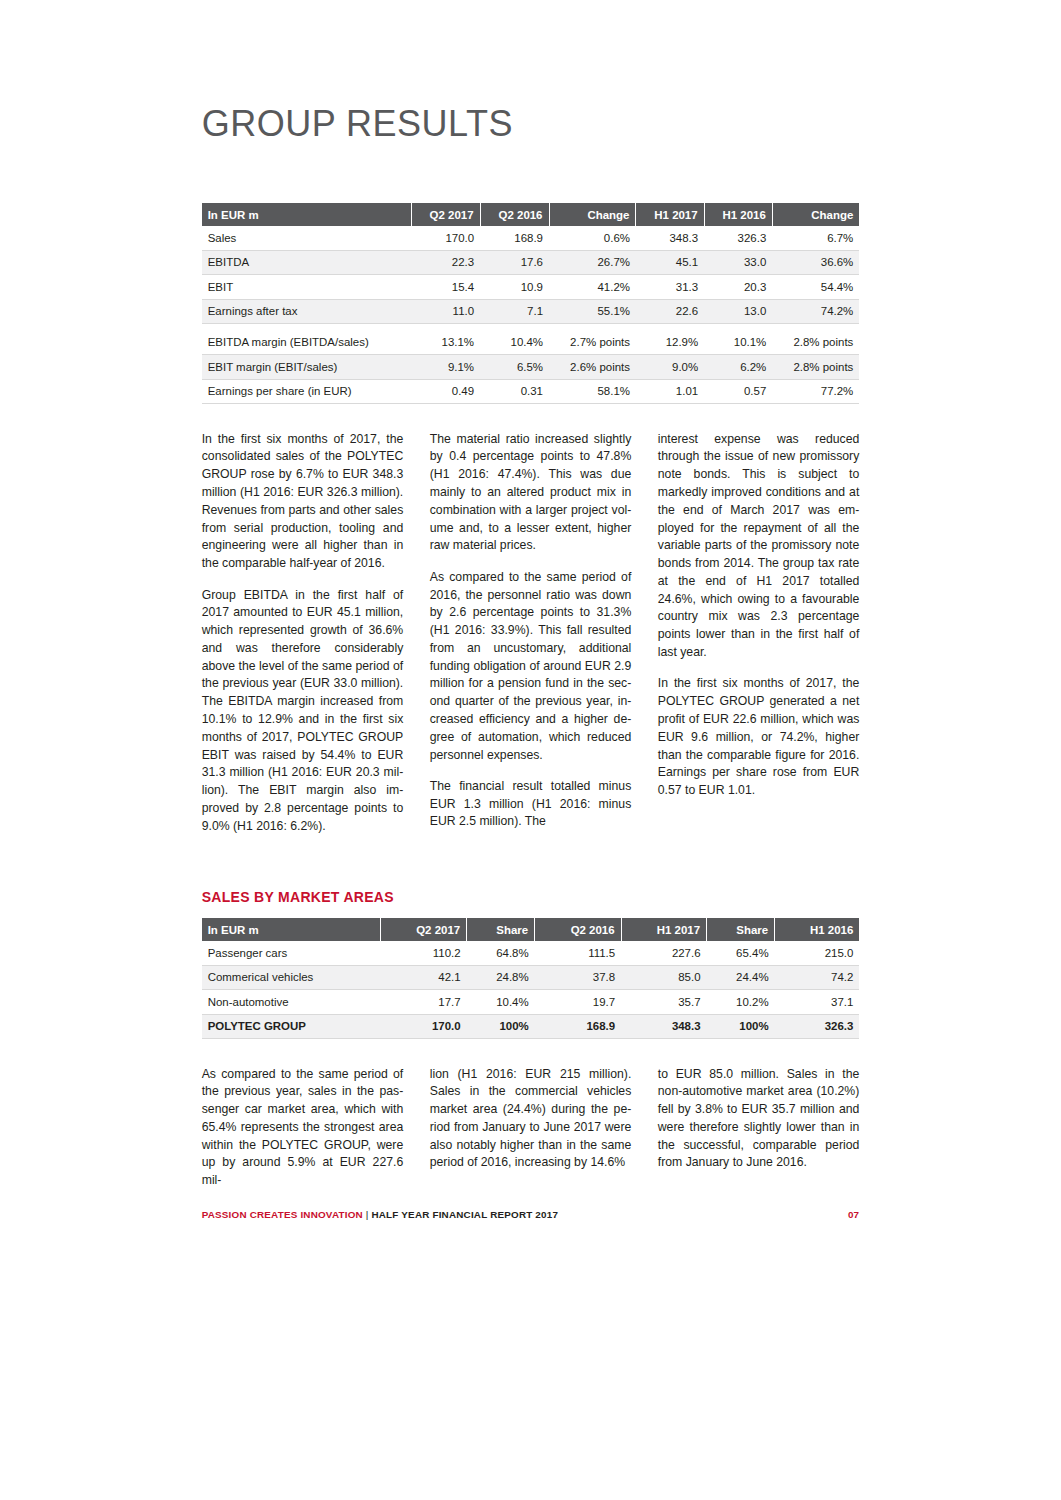Group Results
| In EUR m | Q2 2017 | Q2 2016 | Change | H1 2017 | H1 2016 | Change |
| --- | --- | --- | --- | --- | --- | --- |
| Sales | 170.0 | 168.9 | 0.6% | 348.3 | 326.3 | 6.7% |
| EBITDA | 22.3 | 17.6 | 26.7% | 45.1 | 33.0 | 36.6% |
| EBIT | 15.4 | 10.9 | 41.2% | 31.3 | 20.3 | 54.4% |
| Earnings after tax | 11.0 | 7.1 | 55.1% | 22.6 | 13.0 | 74.2% |
| EBITDA margin (EBITDA/sales) | 13.1% | 10.4% | 2.7% points | 12.9% | 10.1% | 2.8% points |
| EBIT margin (EBIT/sales) | 9.1% | 6.5% | 2.6% points | 9.0% | 6.2% | 2.8% points |
| Earnings per share (in EUR) | 0.49 | 0.31 | 58.1% | 1.01 | 0.57 | 77.2% |
In the first six months of 2017, the consolidated sales of the POLYTEC GROUP rose by 6.7% to EUR 348.3 million (H1 2016: EUR 326.3 million). Revenues from parts and other sales from serial production, tooling and engineering were all higher than in the comparable half-year of 2016.
Group EBITDA in the first half of 2017 amounted to EUR 45.1 million, which represented growth of 36.6% and was therefore considerably above the level of the same period of the previous year (EUR 33.0 million). The EBITDA margin increased from 10.1% to 12.9% and in the first six months of 2017, POLYTEC GROUP EBIT was raised by 54.4% to EUR 31.3 million (H1 2016: EUR 20.3 million). The EBIT margin also improved by 2.8 percentage points to 9.0% (H1 2016: 6.2%).
The material ratio increased slightly by 0.4 percentage points to 47.8% (H1 2016: 47.4%). This was due mainly to an altered product mix in combination with a larger project volume and, to a lesser extent, higher raw material prices.
As compared to the same period of 2016, the personnel ratio was down by 2.6 percentage points to 31.3% (H1 2016: 33.9%). This fall resulted from an uncustomary, additional funding obligation of around EUR 2.9 million for a pension fund in the second quarter of the previous year, increased efficiency and a higher degree of automation, which reduced personnel expenses.
The financial result totalled minus EUR 1.3 million (H1 2016: minus EUR 2.5 million). The
interest expense was reduced through the issue of new promissory note bonds. This is subject to markedly improved conditions and at the end of March 2017 was employed for the repayment of all the variable parts of the promissory note bonds from 2014. The group tax rate at the end of H1 2017 totalled 24.6%, which owing to a favourable country mix was 2.3 percentage points lower than in the first half of last year.
In the first six months of 2017, the POLYTEC GROUP generated a net profit of EUR 22.6 million, which was EUR 9.6 million, or 74.2%, higher than the comparable figure for 2016. Earnings per share rose from EUR 0.57 to EUR 1.01.
Sales by Market Areas
| In EUR m | Q2 2017 | Share | Q2 2016 | H1 2017 | Share | H1 2016 |
| --- | --- | --- | --- | --- | --- | --- |
| Passenger cars | 110.2 | 64.8% | 111.5 | 227.6 | 65.4% | 215.0 |
| Commerical vehicles | 42.1 | 24.8% | 37.8 | 85.0 | 24.4% | 74.2 |
| Non-automotive | 17.7 | 10.4% | 19.7 | 35.7 | 10.2% | 37.1 |
| POLYTEC GROUP | 170.0 | 100% | 168.9 | 348.3 | 100% | 326.3 |
As compared to the same period of the previous year, sales in the passenger car market area, which with 65.4% represents the strongest area within the POLYTEC GROUP, were up by around 5.9% at EUR 227.6 mil-
lion (H1 2016: EUR 215 million). Sales in the commercial vehicles market area (24.4%) during the period from January to June 2017 were also notably higher than in the same period of 2016, increasing by 14.6%
to EUR 85.0 million. Sales in the non-automotive market area (10.2%) fell by 3.8% to EUR 35.7 million and were therefore slightly lower than in the successful, comparable period from January to June 2016.
Passion creates innovation | Half Year Financial Report 2017
07